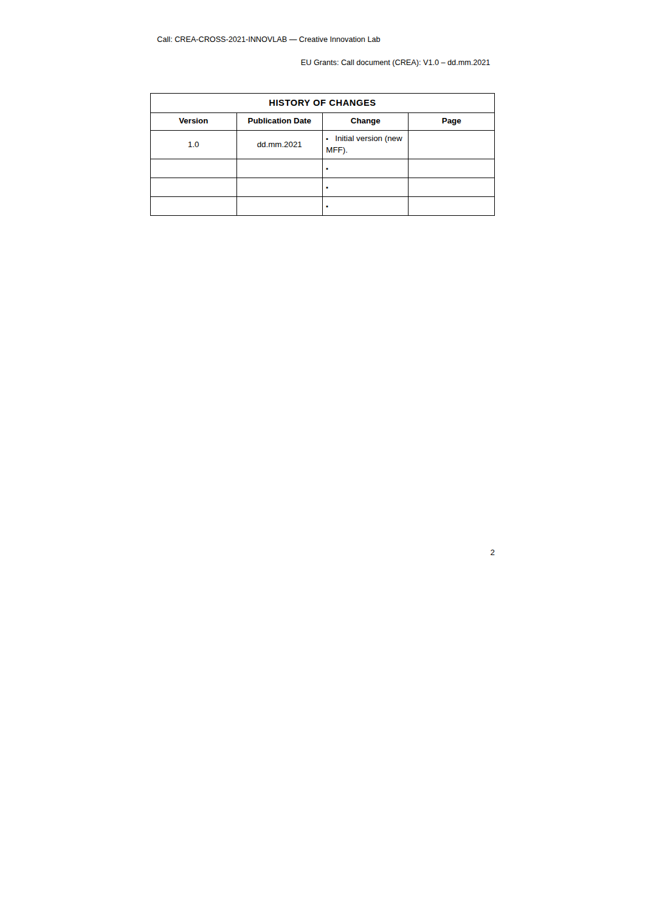Call: CREA-CROSS-2021-INNOVLAB — Creative Innovation Lab
EU Grants: Call document (CREA): V1.0 – dd.mm.2021
| HISTORY OF CHANGES |
| --- |
| Version | Publication Date | Change | Page |
| 1.0 | dd.mm.2021 | ▪ Initial version (new MFF). | |
| | | ▪ | |
| | | ▪ | |
| | | ▪ | |
2